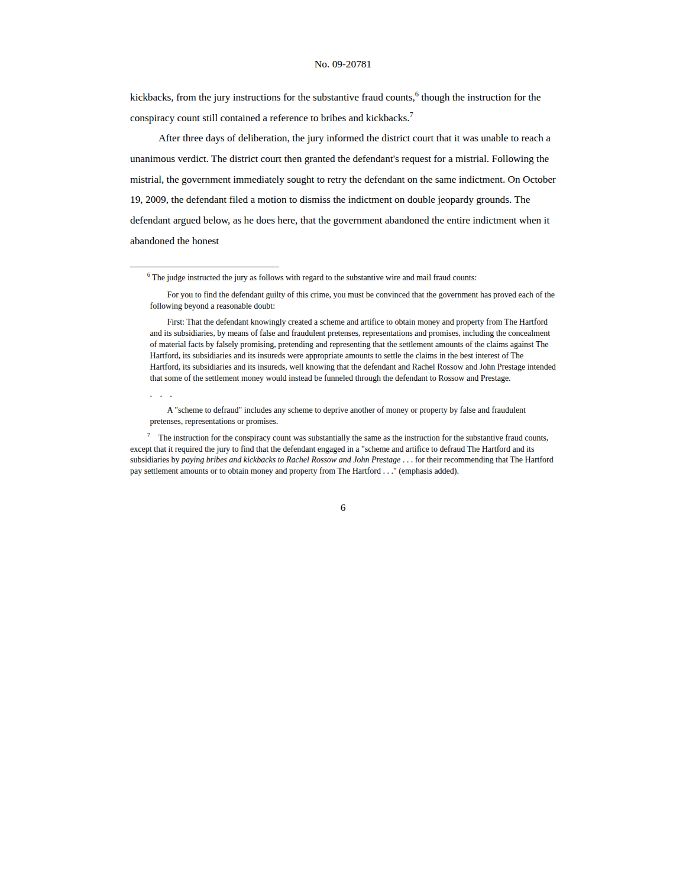No. 09-20781
kickbacks, from the jury instructions for the substantive fraud counts,6 though the instruction for the conspiracy count still contained a reference to bribes and kickbacks.7
After three days of deliberation, the jury informed the district court that it was unable to reach a unanimous verdict. The district court then granted the defendant's request for a mistrial. Following the mistrial, the government immediately sought to retry the defendant on the same indictment. On October 19, 2009, the defendant filed a motion to dismiss the indictment on double jeopardy grounds. The defendant argued below, as he does here, that the government abandoned the entire indictment when it abandoned the honest
6 The judge instructed the jury as follows with regard to the substantive wire and mail fraud counts:
For you to find the defendant guilty of this crime, you must be convinced that the government has proved each of the following beyond a reasonable doubt:
First: That the defendant knowingly created a scheme and artifice to obtain money and property from The Hartford and its subsidiaries, by means of false and fraudulent pretenses, representations and promises, including the concealment of material facts by falsely promising, pretending and representing that the settlement amounts of the claims against The Hartford, its subsidiaries and its insureds were appropriate amounts to settle the claims in the best interest of The Hartford, its subsidiaries and its insureds, well knowing that the defendant and Rachel Rossow and John Prestage intended that some of the settlement money would instead be funneled through the defendant to Rossow and Prestage.
. . .
A "scheme to defraud" includes any scheme to deprive another of money or property by false and fraudulent pretenses, representations or promises.
7 The instruction for the conspiracy count was substantially the same as the instruction for the substantive fraud counts, except that it required the jury to find that the defendant engaged in a "scheme and artifice to defraud The Hartford and its subsidiaries by paying bribes and kickbacks to Rachel Rossow and John Prestage . . . for their recommending that The Hartford pay settlement amounts or to obtain money and property from The Hartford . . ." (emphasis added).
6